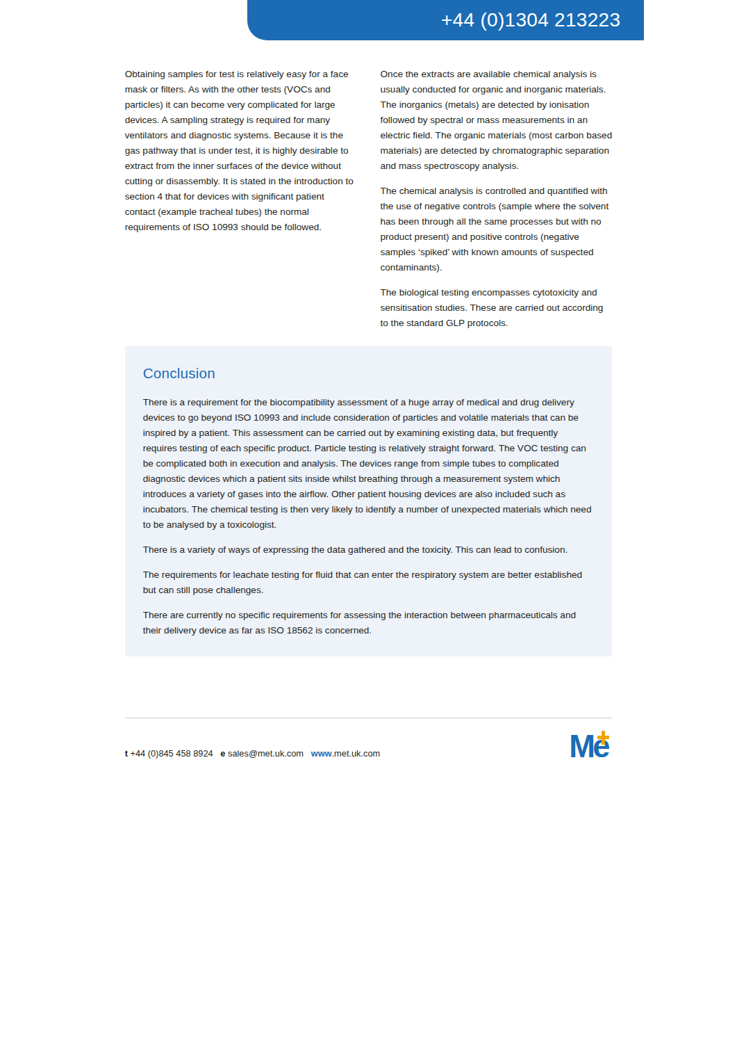+44 (0)1304 213223
Obtaining samples for test is relatively easy for a face mask or filters. As with the other tests (VOCs and particles) it can become very complicated for large devices. A sampling strategy is required for many ventilators and diagnostic systems. Because it is the gas pathway that is under test, it is highly desirable to extract from the inner surfaces of the device without cutting or disassembly. It is stated in the introduction to section 4 that for devices with significant patient contact (example tracheal tubes) the normal requirements of ISO 10993 should be followed.
Once the extracts are available chemical analysis is usually conducted for organic and inorganic materials. The inorganics (metals) are detected by ionisation followed by spectral or mass measurements in an electric field. The organic materials (most carbon based materials) are detected by chromatographic separation and mass spectroscopy analysis.
The chemical analysis is controlled and quantified with the use of negative controls (sample where the solvent has been through all the same processes but with no product present) and positive controls (negative samples ‘spiked’ with known amounts of suspected contaminants).
The biological testing encompasses cytotoxicity and sensitisation studies. These are carried out according to the standard GLP protocols.
Conclusion
There is a requirement for the biocompatibility assessment of a huge array of medical and drug delivery devices to go beyond ISO 10993 and include consideration of particles and volatile materials that can be inspired by a patient. This assessment can be carried out by examining existing data, but frequently requires testing of each specific product. Particle testing is relatively straight forward. The VOC testing can be complicated both in execution and analysis. The devices range from simple tubes to complicated diagnostic devices which a patient sits inside whilst breathing through a measurement system which introduces a variety of gases into the airflow. Other patient housing devices are also included such as incubators. The chemical testing is then very likely to identify a number of unexpected materials which need to be analysed by a toxicologist.
There is a variety of ways of expressing the data gathered and the toxicity. This can lead to confusion.
The requirements for leachate testing for fluid that can enter the respiratory system are better established but can still pose challenges.
There are currently no specific requirements for assessing the interaction between pharmaceuticals and their delivery device as far as ISO 18562 is concerned.
t +44 (0)845 458 8924 e sales@met.uk.com www.met.uk.com
M e